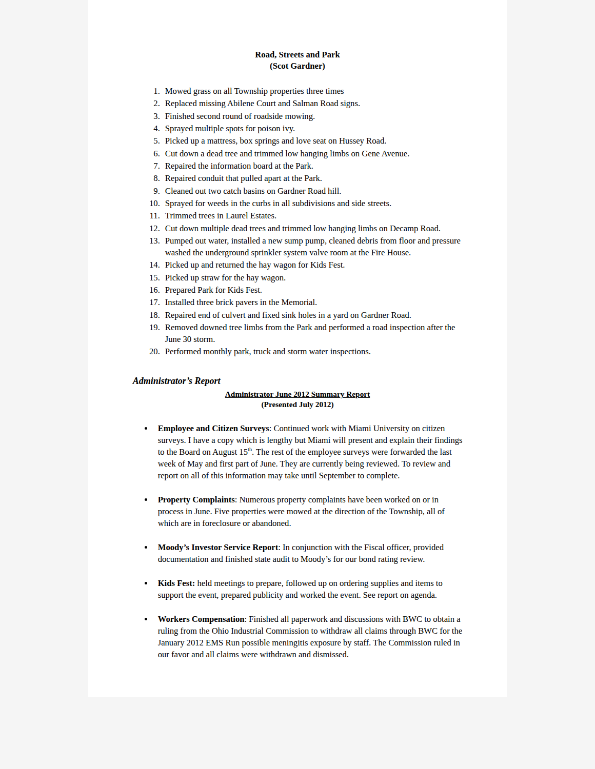Road, Streets and Park(Scot Gardner)
Mowed grass on all Township properties three times
Replaced missing Abilene Court and Salman Road signs.
Finished second round of roadside mowing.
Sprayed multiple spots for poison ivy.
Picked up a mattress, box springs and love seat on Hussey Road.
Cut down a dead tree and trimmed low hanging limbs on Gene Avenue.
Repaired the information board at the Park.
Repaired conduit that pulled apart at the Park.
Cleaned out two catch basins on Gardner Road hill.
Sprayed for weeds in the curbs in all subdivisions and side streets.
Trimmed trees in Laurel Estates.
Cut down multiple dead trees and trimmed low hanging limbs on Decamp Road.
Pumped out water, installed a new sump pump, cleaned debris from floor and pressure washed the underground sprinkler system valve room at the Fire House.
Picked up and returned the hay wagon for Kids Fest.
Picked up straw for the hay wagon.
Prepared Park for Kids Fest.
Installed three brick pavers in the Memorial.
Repaired end of culvert and fixed sink holes in a yard on Gardner Road.
Removed downed tree limbs from the Park and performed a road inspection after the June 30 storm.
Performed monthly park, truck and storm water inspections.
Administrator’s Report
Administrator June 2012 Summary Report
(Presented July 2012)
Employee and Citizen Surveys: Continued work with Miami University on citizen surveys. I have a copy which is lengthy but Miami will present and explain their findings to the Board on August 15th. The rest of the employee surveys were forwarded the last week of May and first part of June. They are currently being reviewed. To review and report on all of this information may take until September to complete.
Property Complaints: Numerous property complaints have been worked on or in process in June. Five properties were mowed at the direction of the Township, all of which are in foreclosure or abandoned.
Moody’s Investor Service Report: In conjunction with the Fiscal officer, provided documentation and finished state audit to Moody’s for our bond rating review.
Kids Fest: held meetings to prepare, followed up on ordering supplies and items to support the event, prepared publicity and worked the event. See report on agenda.
Workers Compensation: Finished all paperwork and discussions with BWC to obtain a ruling from the Ohio Industrial Commission to withdraw all claims through BWC for the January 2012 EMS Run possible meningitis exposure by staff. The Commission ruled in our favor and all claims were withdrawn and dismissed.